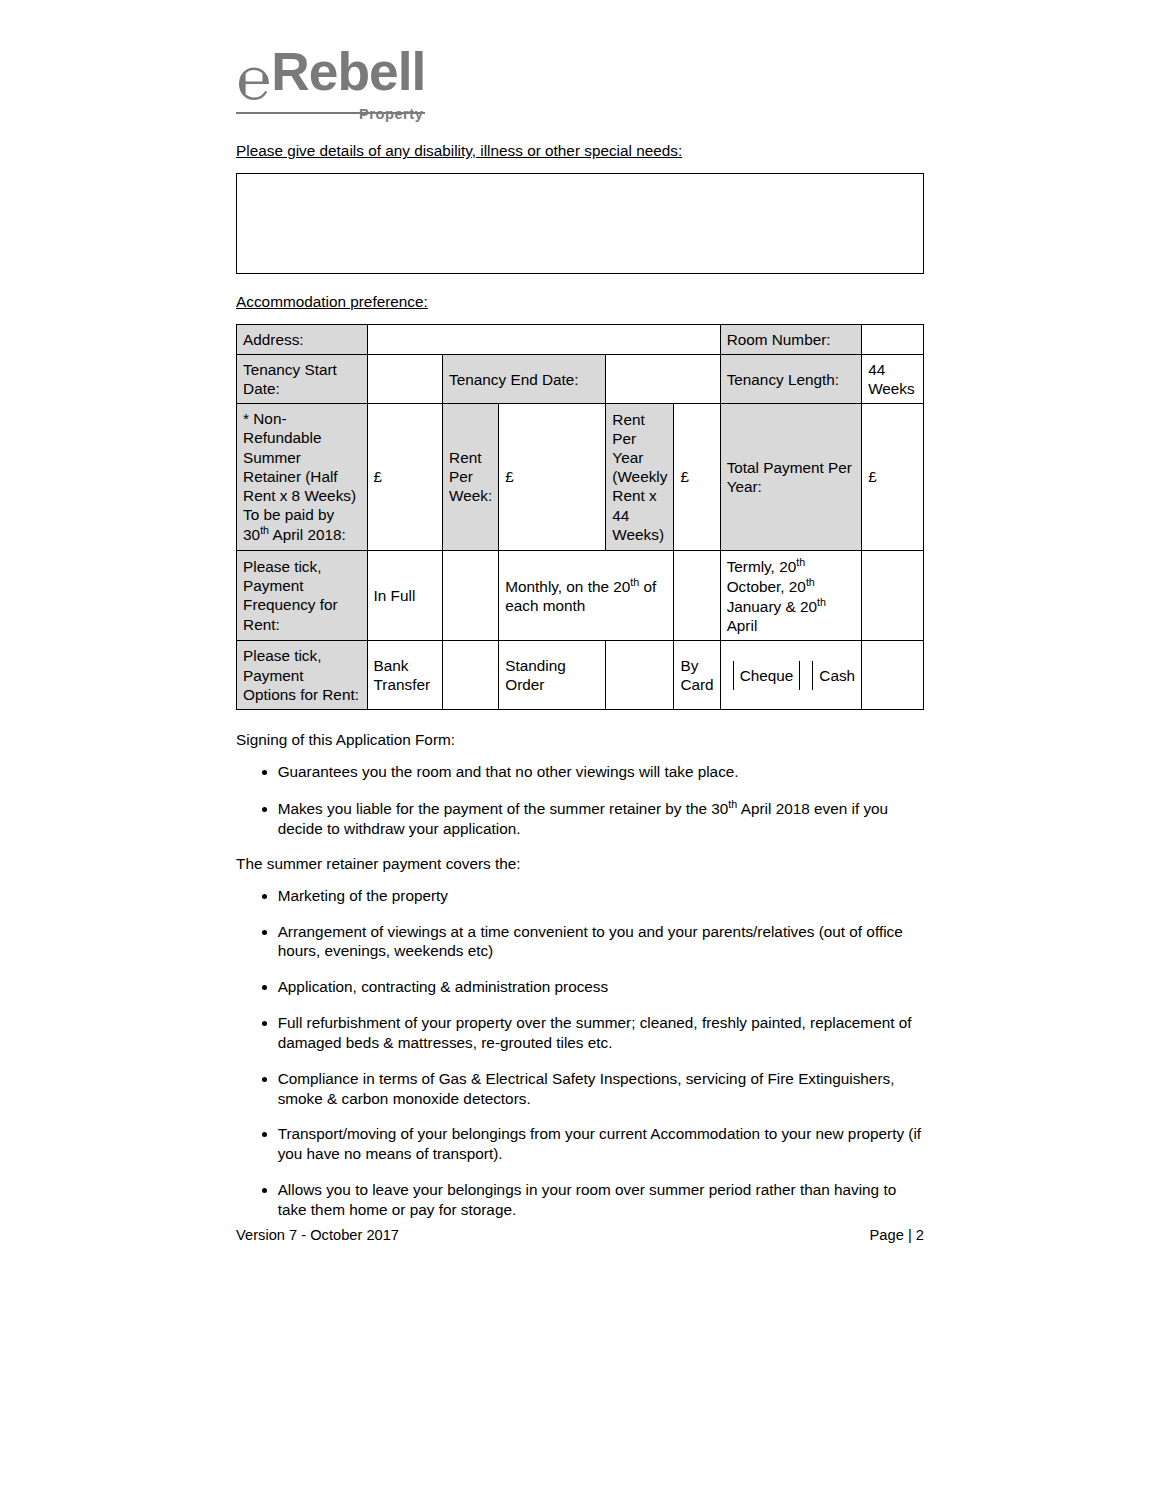℮Rebell
Property
Please give details of any disability, illness or other special needs:
Accommodation preference:
| Address: | | Room Number: | |
| Tenancy Start Date: | | Tenancy End Date: | | Tenancy Length: | 44 Weeks |
| * Non-Refundable Summer Retainer (Half Rent x 8 Weeks) To be paid by 30 th April 2018: | £ | Rent Per Week: | £ | Rent Per Year (Weekly Rent x 44 Weeks) | £ | Total Payment Per Year: | £ |
| Please tick, Payment Frequency for Rent: | In Full | | Monthly, on the 20 th of each month | | Termly, 20 th October, 20 th January & 20 th April | |
| Please tick, Payment Options for Rent: | Bank Transfer | | Standing Order | | By Card | / / Cheque / / Cash / | |
Signing of this Application Form:
Guarantees you the room and that no other viewings will take place.
Makes you liable for the payment of the summer retainer by the 30th April 2018 even if you decide to withdraw your application.
The summer retainer payment covers the:
Marketing of the property
Arrangement of viewings at a time convenient to you and your parents/relatives (out of office hours, evenings, weekends etc)
Application, contracting & administration process
Full refurbishment of your property over the summer; cleaned, freshly painted, replacement of damaged beds & mattresses, re-grouted tiles etc.
Compliance in terms of Gas & Electrical Safety Inspections, servicing of Fire Extinguishers, smoke & carbon monoxide detectors.
Transport/moving of your belongings from your current Accommodation to your new property (if you have no means of transport).
Allows you to leave your belongings in your room over summer period rather than having to take them home or pay for storage.
Version 7 - October 2017 Page | 2